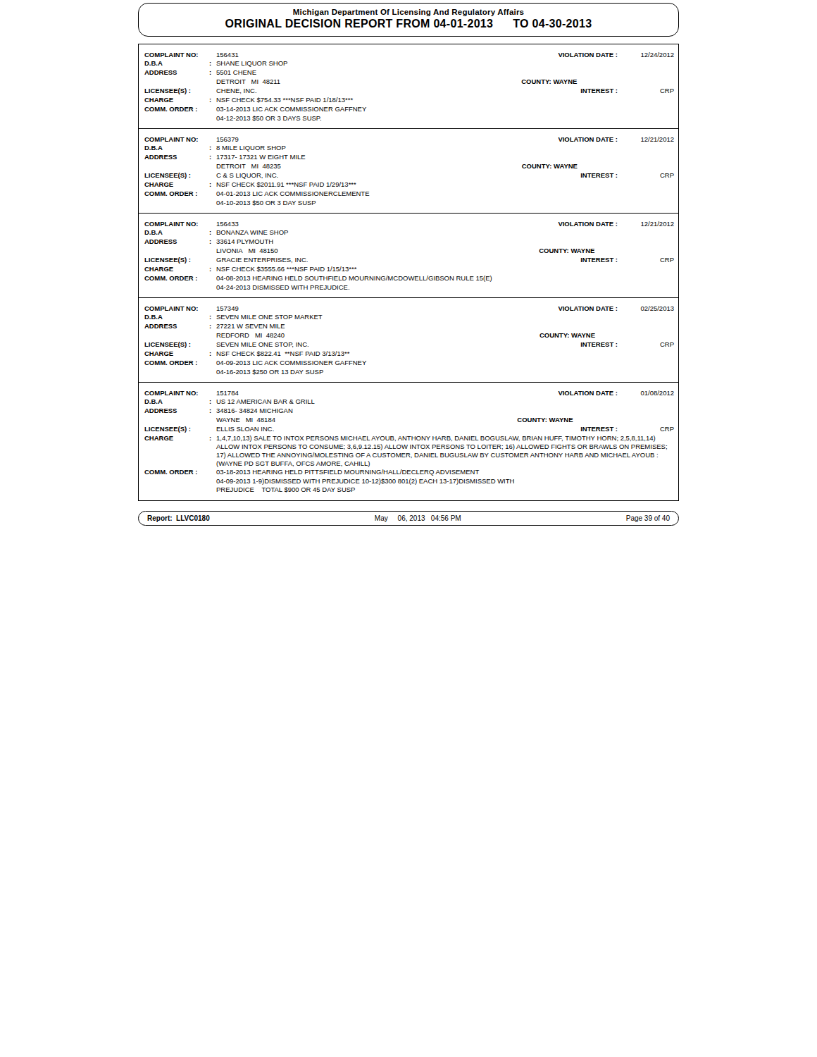Michigan Department Of Licensing And Regulatory Affairs
ORIGINAL DECISION REPORT FROM 04-01-2013 TO 04-30-2013
| COMPLAINT NO: | | 156431 | VIOLATION DATE : | 12/24/2012 |
| D.B.A | : | SHANE LIQUOR SHOP |
| ADDRESS | : | 5501 CHENE |
| | | DETROIT MI 48211 | COUNTY: WAYNE |
| LICENSEE(S) : | | CHENE, INC. | INTEREST : | CRP |
| CHARGE | : | NSF CHECK $754.33 ***NSF PAID 1/18/13*** |
| COMM. ORDER : | | 03-14-2013 LIC ACK COMMISSIONER GAFFNEY |
| | | 04-12-2013 $50 OR 3 DAYS SUSP. |
| COMPLAINT NO: | | 156379 | VIOLATION DATE : | 12/21/2012 |
| D.B.A | : | 8 MILE LIQUOR SHOP |
| ADDRESS | : | 17317- 17321 W EIGHT MILE |
| | | DETROIT MI 48235 | COUNTY: WAYNE |
| LICENSEE(S) : | | C & S LIQUOR, INC. | INTEREST : | CRP |
| CHARGE | : | NSF CHECK $2011.91 ***NSF PAID 1/29/13*** |
| COMM. ORDER : | | 04-01-2013 LIC ACK COMMISSIONERCLEMENTE |
| | | 04-10-2013 $50 OR 3 DAY SUSP |
| COMPLAINT NO: | | 156433 | VIOLATION DATE : | 12/21/2012 |
| D.B.A | : | BONANZA WINE SHOP |
| ADDRESS | : | 33614 PLYMOUTH |
| | | LIVONIA MI 48150 | COUNTY: WAYNE |
| LICENSEE(S) : | | GRACIE ENTERPRISES, INC. | INTEREST : | CRP |
| CHARGE | : | NSF CHECK $3555.66 ***NSF PAID 1/15/13*** |
| COMM. ORDER : | | 04-08-2013 HEARING HELD SOUTHFIELD MOURNING/MCDOWELL/GIBSON RULE 15(E) |
| | | 04-24-2013 DISMISSED WITH PREJUDICE. |
| COMPLAINT NO: | | 157349 | VIOLATION DATE : | 02/25/2013 |
| D.B.A | : | SEVEN MILE ONE STOP MARKET |
| ADDRESS | : | 27221 W SEVEN MILE |
| | | REDFORD MI 48240 | COUNTY: WAYNE |
| LICENSEE(S) : | | SEVEN MILE ONE STOP, INC. | INTEREST : | CRP |
| CHARGE | : | NSF CHECK $822.41 **NSF PAID 3/13/13** |
| COMM. ORDER : | | 04-09-2013 LIC ACK COMMISSIONER GAFFNEY |
| | | 04-16-2013 $250 OR 13 DAY SUSP |
| COMPLAINT NO: | | 151784 | VIOLATION DATE : | 01/08/2012 |
| D.B.A | : | US 12 AMERICAN BAR & GRILL |
| ADDRESS | : | 34816- 34824 MICHIGAN |
| | | WAYNE MI 48184 | COUNTY: WAYNE |
| LICENSEE(S) : | | ELLIS SLOAN INC. | INTEREST : | CRP |
| CHARGE | : | 1,4,7,10,13) SALE TO INTOX PERSONS MICHAEL AYOUB, ANTHONY HARB, DANIEL BOGUSLAW, BRIAN HUFF, TIMOTHY HORN; 2,5,8,11,14) ALLOW INTOX PERSONS TO CONSUME; 3,6,9.12.15) ALLOW INTOX PERSONS TO LOITER; 16) ALLOWED FIGHTS OR BRAWLS ON PREMISES; 17) ALLOWED THE ANNOYING/MOLESTING OF A CUSTOMER, DANIEL BUGUSLAW BY CUSTOMER ANTHONY HARB AND MICHAEL AYOUB : (WAYNE PD SGT BUFFA, OFCS AMORE, CAHILL) |
| COMM. ORDER : | | 03-18-2013 HEARING HELD PITTSFIELD MOURNING/HALL/DECLERQ ADVISEMENT |
| | | 04-09-2013 1-9)DISMISSED WITH PREJUDICE 10-12)$300 801(2) EACH 13-17)DISMISSED WITH PREJUDICE TOTAL $900 OR 45 DAY SUSP |
Report: LLVC0180
May 06, 2013 04:56 PM
Page 39 of 40